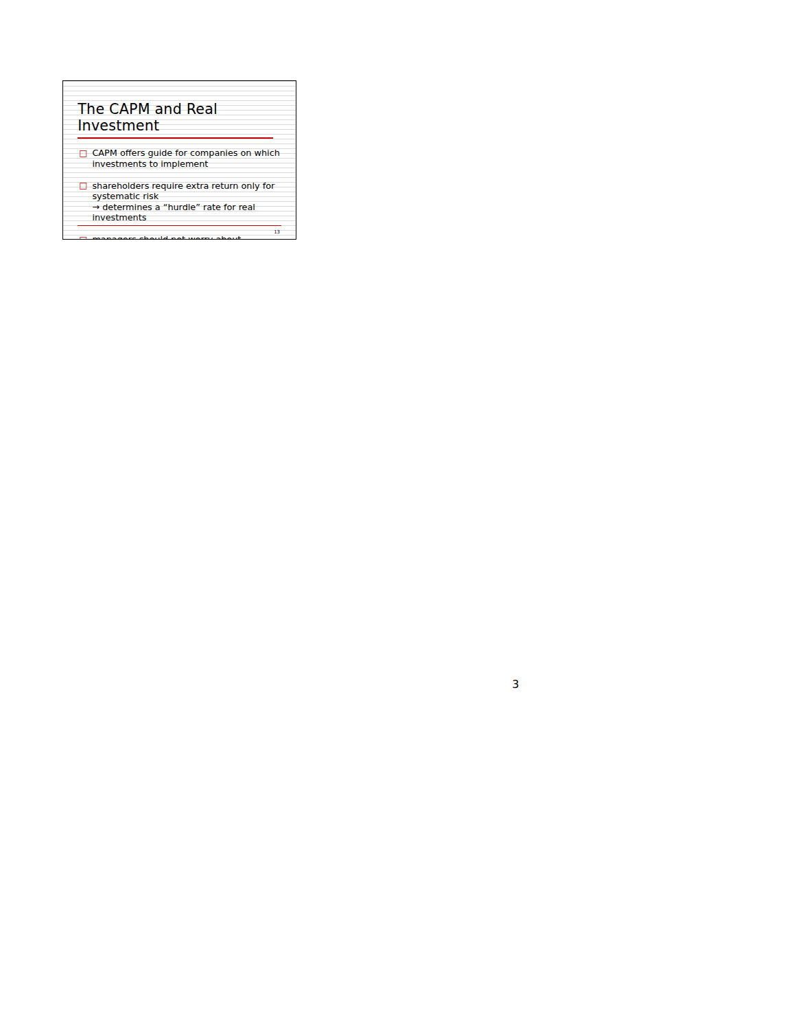The CAPM and Real Investment
CAPM offers guide for companies on which investments to implement
shareholders require extra return only for systematic risk→ determines a “hurdle” rate for real investments
managers should not worry about diversifiable risk
13
3